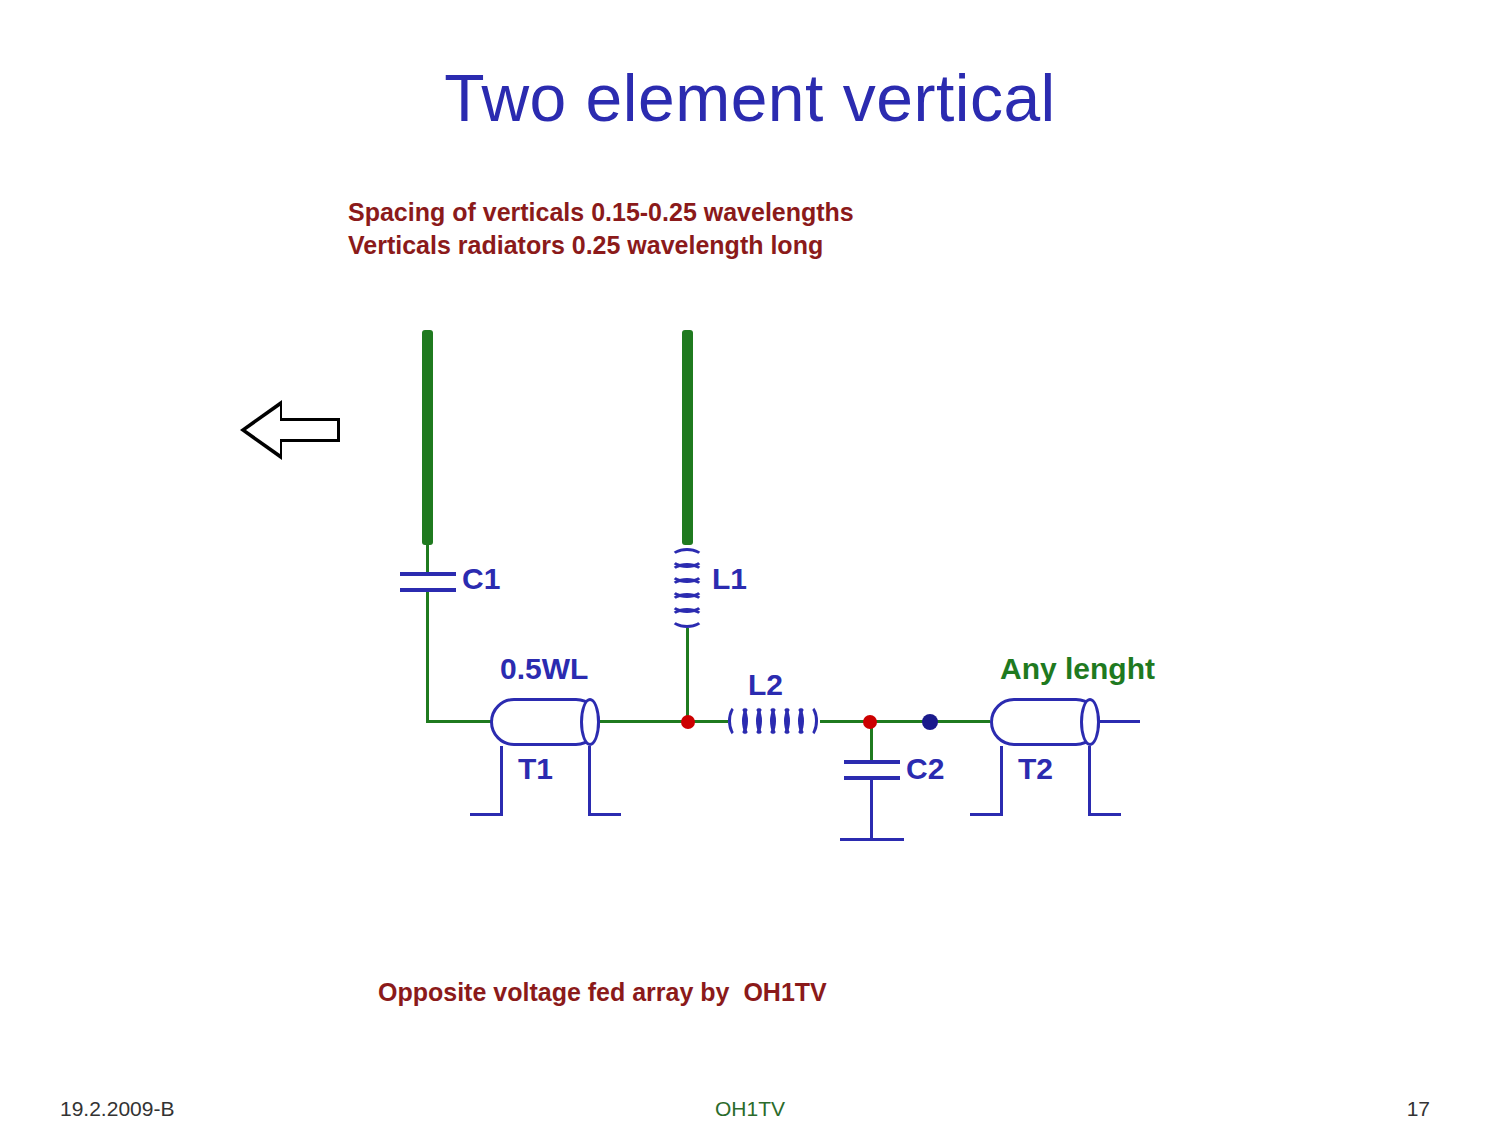Two element vertical
Spacing of verticals 0.15-0.25 wavelengths
Verticals radiators 0.25 wavelength long
C1
L1
0.5WL
T1
L2
C2
T2
Any lenght
Opposite voltage fed array by OH1TV
19.2.2009-B OH1TV 17